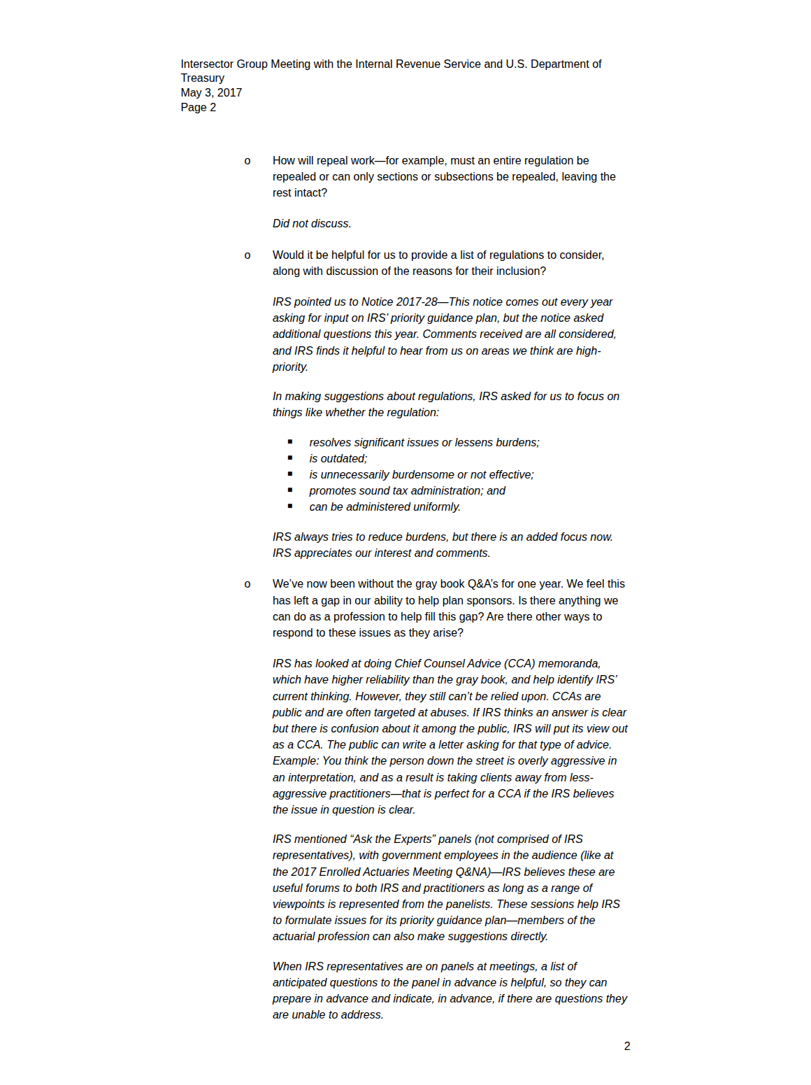Intersector Group Meeting with the Internal Revenue Service and U.S. Department of Treasury
May 3, 2017
Page 2
o How will repeal work—for example, must an entire regulation be repealed or can only sections or subsections be repealed, leaving the rest intact?
Did not discuss.
o Would it be helpful for us to provide a list of regulations to consider, along with discussion of the reasons for their inclusion?
IRS pointed us to Notice 2017-28—This notice comes out every year asking for input on IRS’ priority guidance plan, but the notice asked additional questions this year. Comments received are all considered, and IRS finds it helpful to hear from us on areas we think are high-priority.
In making suggestions about regulations, IRS asked for us to focus on things like whether the regulation:
■resolves significant issues or lessens burdens;
■is outdated;
■is unnecessarily burdensome or not effective;
■promotes sound tax administration; and
■can be administered uniformly.
IRS always tries to reduce burdens, but there is an added focus now. IRS appreciates our interest and comments.
o We’ve now been without the gray book Q&A’s for one year. We feel this has left a gap in our ability to help plan sponsors. Is there anything we can do as a profession to help fill this gap? Are there other ways to respond to these issues as they arise?
IRS has looked at doing Chief Counsel Advice (CCA) memoranda, which have higher reliability than the gray book, and help identify IRS’ current thinking. However, they still can’t be relied upon. CCAs are public and are often targeted at abuses. If IRS thinks an answer is clear but there is confusion about it among the public, IRS will put its view out as a CCA. The public can write a letter asking for that type of advice. Example: You think the person down the street is overly aggressive in an interpretation, and as a result is taking clients away from less-aggressive practitioners—that is perfect for a CCA if the IRS believes the issue in question is clear.
IRS mentioned “Ask the Experts” panels (not comprised of IRS representatives), with government employees in the audience (like at the 2017 Enrolled Actuaries Meeting Q&NA)—IRS believes these are useful forums to both IRS and practitioners as long as a range of viewpoints is represented from the panelists. These sessions help IRS to formulate issues for its priority guidance plan—members of the actuarial profession can also make suggestions directly.
When IRS representatives are on panels at meetings, a list of anticipated questions to the panel in advance is helpful, so they can prepare in advance and indicate, in advance, if there are questions they are unable to address.
2